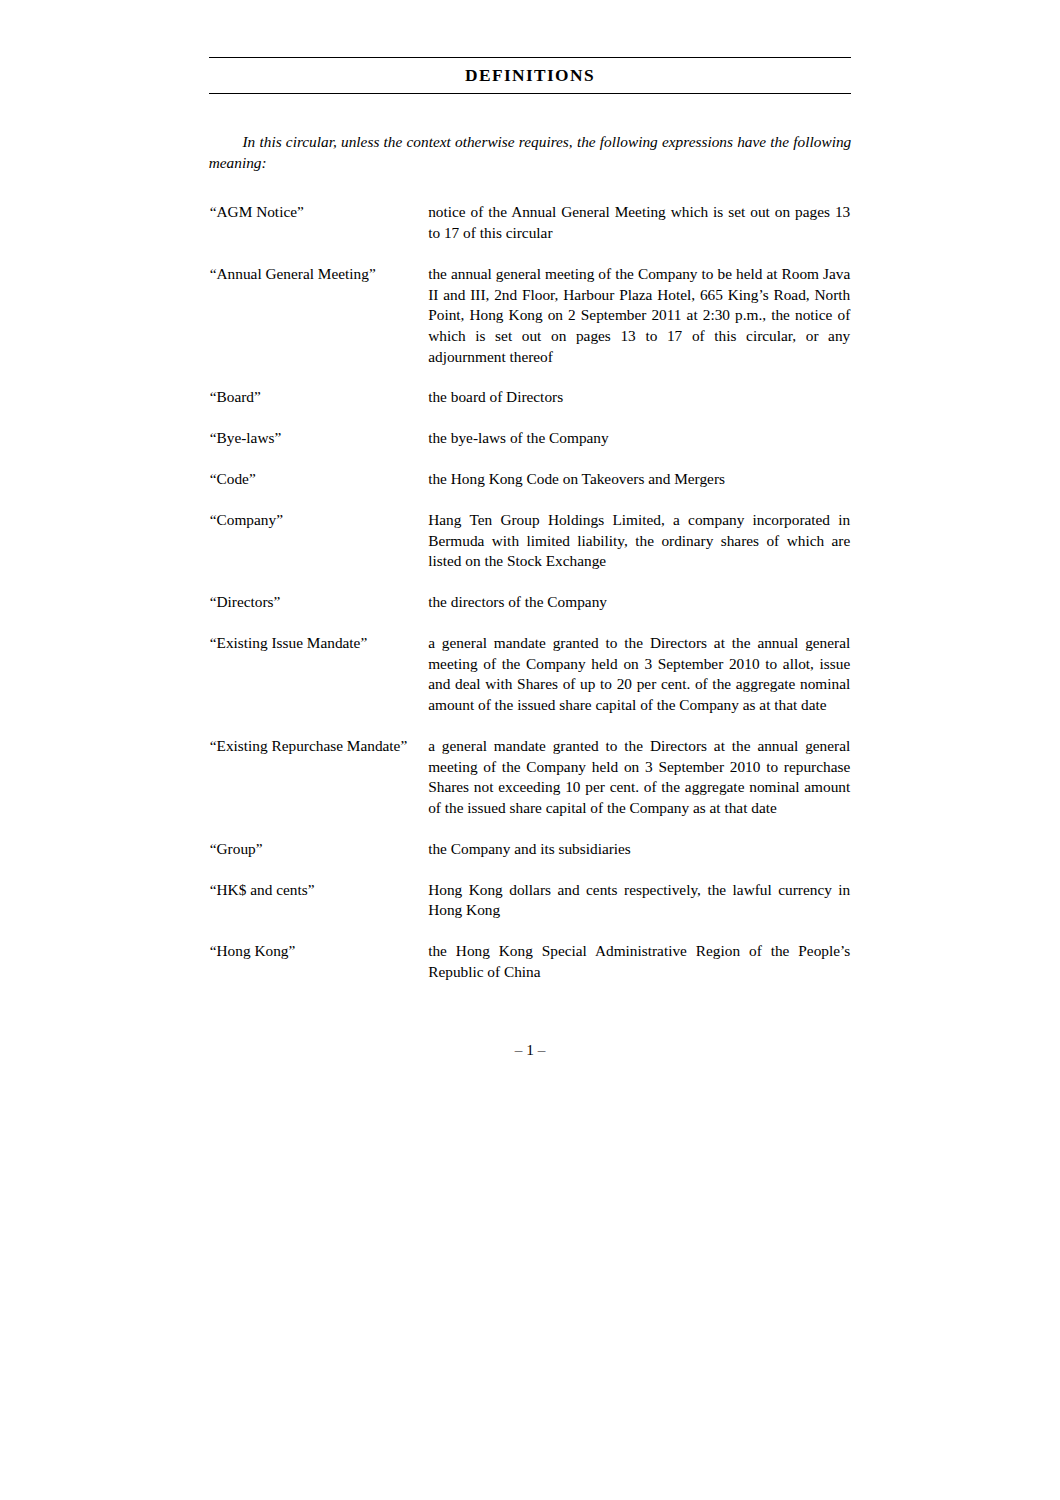DEFINITIONS
In this circular, unless the context otherwise requires, the following expressions have the following meaning:
| “AGM Notice” | notice of the Annual General Meeting which is set out on pages 13 to 17 of this circular |
| “Annual General Meeting” | the annual general meeting of the Company to be held at Room Java II and III, 2nd Floor, Harbour Plaza Hotel, 665 King’s Road, North Point, Hong Kong on 2 September 2011 at 2:30 p.m., the notice of which is set out on pages 13 to 17 of this circular, or any adjournment thereof |
| “Board” | the board of Directors |
| “Bye-laws” | the bye-laws of the Company |
| “Code” | the Hong Kong Code on Takeovers and Mergers |
| “Company” | Hang Ten Group Holdings Limited, a company incorporated in Bermuda with limited liability, the ordinary shares of which are listed on the Stock Exchange |
| “Directors” | the directors of the Company |
| “Existing Issue Mandate” | a general mandate granted to the Directors at the annual general meeting of the Company held on 3 September 2010 to allot, issue and deal with Shares of up to 20 per cent. of the aggregate nominal amount of the issued share capital of the Company as at that date |
| “Existing Repurchase Mandate” | a general mandate granted to the Directors at the annual general meeting of the Company held on 3 September 2010 to repurchase Shares not exceeding 10 per cent. of the aggregate nominal amount of the issued share capital of the Company as at that date |
| “Group” | the Company and its subsidiaries |
| “HK$ and cents” | Hong Kong dollars and cents respectively, the lawful currency in Hong Kong |
| “Hong Kong” | the Hong Kong Special Administrative Region of the People’s Republic of China |
– 1 –